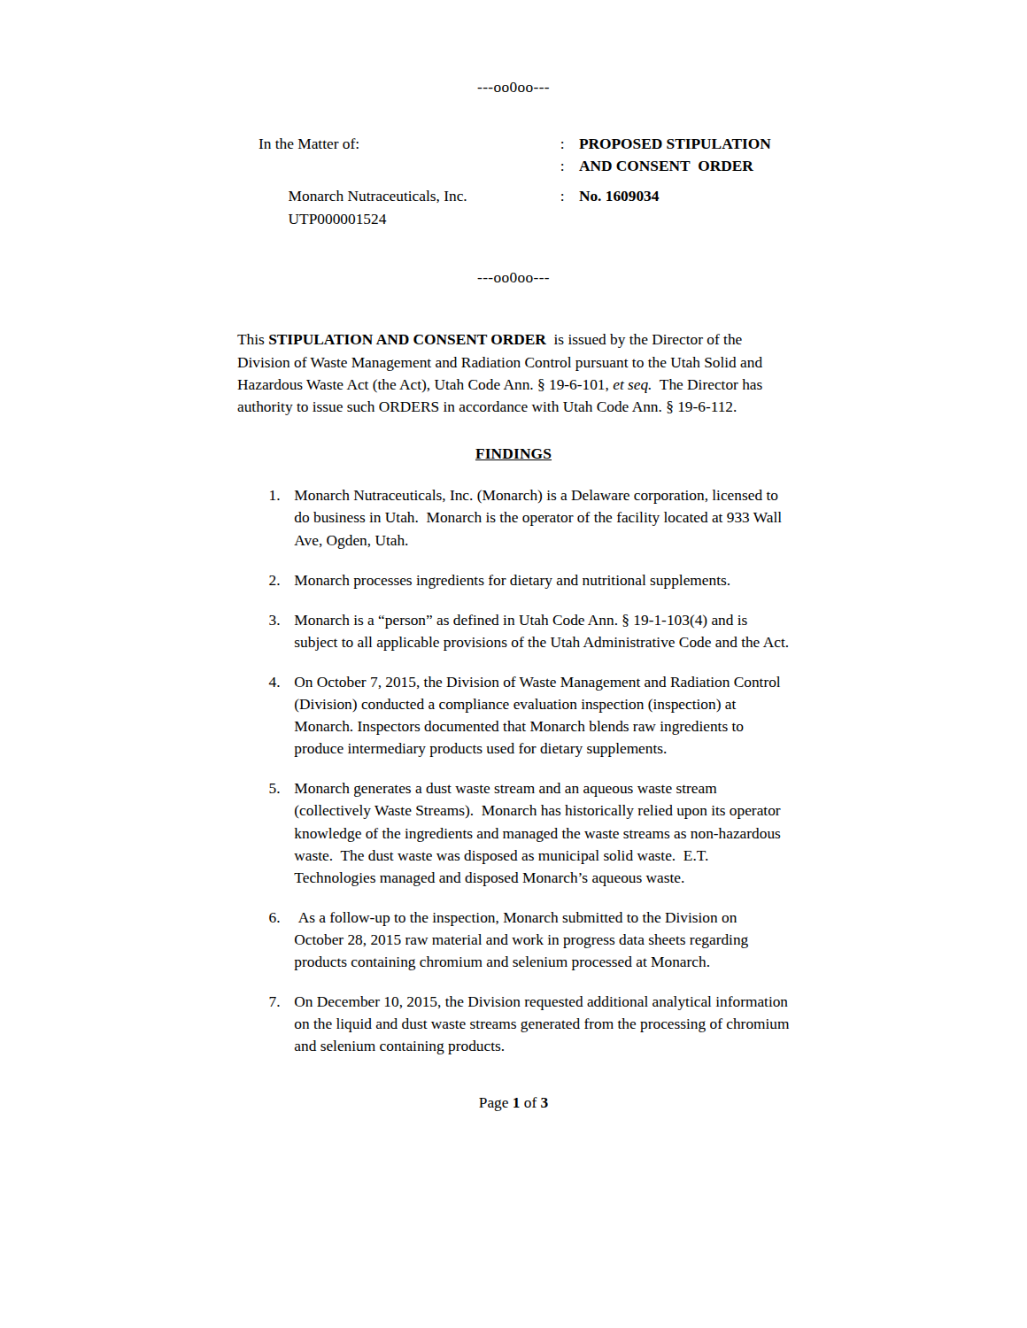---oo0oo---
| In the Matter of: | : | PROPOSED STIPULATION |
| | : | AND CONSENT ORDER |
| Monarch Nutraceuticals, Inc. UTP000001524 | : | No. 1609034 |
---oo0oo---
This STIPULATION AND CONSENT ORDER is issued by the Director of the Division of Waste Management and Radiation Control pursuant to the Utah Solid and Hazardous Waste Act (the Act), Utah Code Ann. § 19-6-101, et seq. The Director has authority to issue such ORDERS in accordance with Utah Code Ann. § 19-6-112.
FINDINGS
Monarch Nutraceuticals, Inc. (Monarch) is a Delaware corporation, licensed to do business in Utah. Monarch is the operator of the facility located at 933 Wall Ave, Ogden, Utah.
Monarch processes ingredients for dietary and nutritional supplements.
Monarch is a “person” as defined in Utah Code Ann. § 19-1-103(4) and is subject to all applicable provisions of the Utah Administrative Code and the Act.
On October 7, 2015, the Division of Waste Management and Radiation Control (Division) conducted a compliance evaluation inspection (inspection) at Monarch. Inspectors documented that Monarch blends raw ingredients to produce intermediary products used for dietary supplements.
Monarch generates a dust waste stream and an aqueous waste stream (collectively Waste Streams). Monarch has historically relied upon its operator knowledge of the ingredients and managed the waste streams as non-hazardous waste. The dust waste was disposed as municipal solid waste. E.T. Technologies managed and disposed Monarch’s aqueous waste.
As a follow-up to the inspection, Monarch submitted to the Division on October 28, 2015 raw material and work in progress data sheets regarding products containing chromium and selenium processed at Monarch.
On December 10, 2015, the Division requested additional analytical information on the liquid and dust waste streams generated from the processing of chromium and selenium containing products.
Page 1 of 3